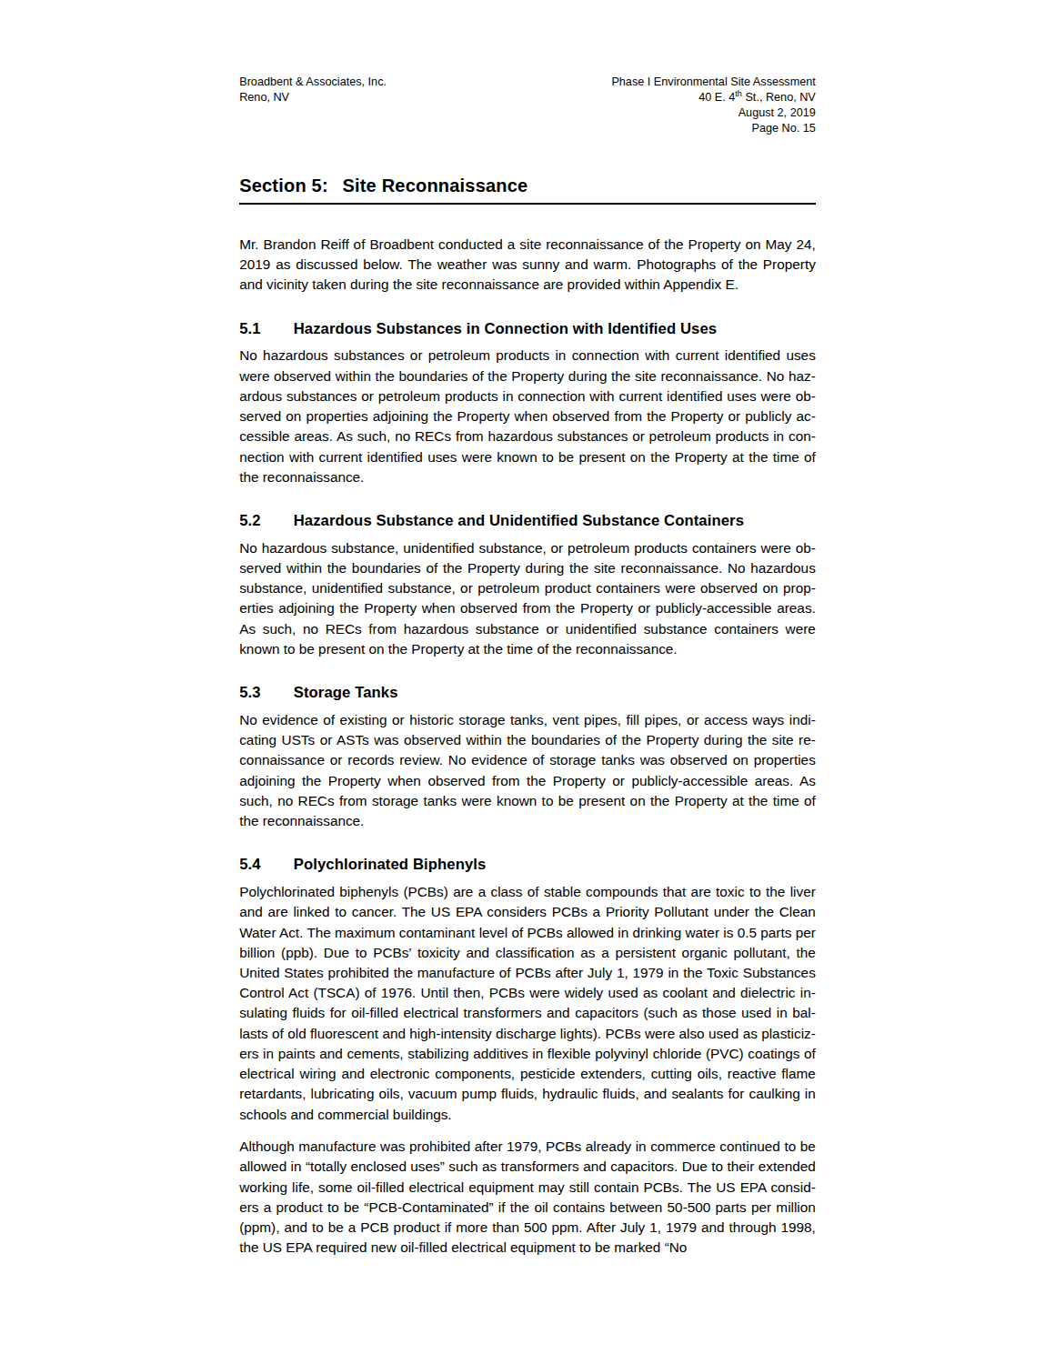Broadbent & Associates, Inc.
Reno, NV
Phase I Environmental Site Assessment
40 E. 4th St., Reno, NV
August 2, 2019
Page No. 15
Section 5: Site Reconnaissance
Mr. Brandon Reiff of Broadbent conducted a site reconnaissance of the Property on May 24, 2019 as discussed below. The weather was sunny and warm. Photographs of the Property and vicinity taken during the site reconnaissance are provided within Appendix E.
5.1 Hazardous Substances in Connection with Identified Uses
No hazardous substances or petroleum products in connection with current identified uses were observed within the boundaries of the Property during the site reconnaissance. No hazardous substances or petroleum products in connection with current identified uses were observed on properties adjoining the Property when observed from the Property or publicly accessible areas. As such, no RECs from hazardous substances or petroleum products in connection with current identified uses were known to be present on the Property at the time of the reconnaissance.
5.2 Hazardous Substance and Unidentified Substance Containers
No hazardous substance, unidentified substance, or petroleum products containers were observed within the boundaries of the Property during the site reconnaissance. No hazardous substance, unidentified substance, or petroleum product containers were observed on properties adjoining the Property when observed from the Property or publicly-accessible areas. As such, no RECs from hazardous substance or unidentified substance containers were known to be present on the Property at the time of the reconnaissance.
5.3 Storage Tanks
No evidence of existing or historic storage tanks, vent pipes, fill pipes, or access ways indicating USTs or ASTs was observed within the boundaries of the Property during the site reconnaissance or records review. No evidence of storage tanks was observed on properties adjoining the Property when observed from the Property or publicly-accessible areas. As such, no RECs from storage tanks were known to be present on the Property at the time of the reconnaissance.
5.4 Polychlorinated Biphenyls
Polychlorinated biphenyls (PCBs) are a class of stable compounds that are toxic to the liver and are linked to cancer. The US EPA considers PCBs a Priority Pollutant under the Clean Water Act. The maximum contaminant level of PCBs allowed in drinking water is 0.5 parts per billion (ppb). Due to PCBs’ toxicity and classification as a persistent organic pollutant, the United States prohibited the manufacture of PCBs after July 1, 1979 in the Toxic Substances Control Act (TSCA) of 1976. Until then, PCBs were widely used as coolant and dielectric insulating fluids for oil-filled electrical transformers and capacitors (such as those used in ballasts of old fluorescent and high-intensity discharge lights). PCBs were also used as plasticizers in paints and cements, stabilizing additives in flexible polyvinyl chloride (PVC) coatings of electrical wiring and electronic components, pesticide extenders, cutting oils, reactive flame retardants, lubricating oils, vacuum pump fluids, hydraulic fluids, and sealants for caulking in schools and commercial buildings.
Although manufacture was prohibited after 1979, PCBs already in commerce continued to be allowed in “totally enclosed uses” such as transformers and capacitors. Due to their extended working life, some oil-filled electrical equipment may still contain PCBs. The US EPA considers a product to be “PCB-Contaminated” if the oil contains between 50-500 parts per million (ppm), and to be a PCB product if more than 500 ppm. After July 1, 1979 and through 1998, the US EPA required new oil-filled electrical equipment to be marked “No